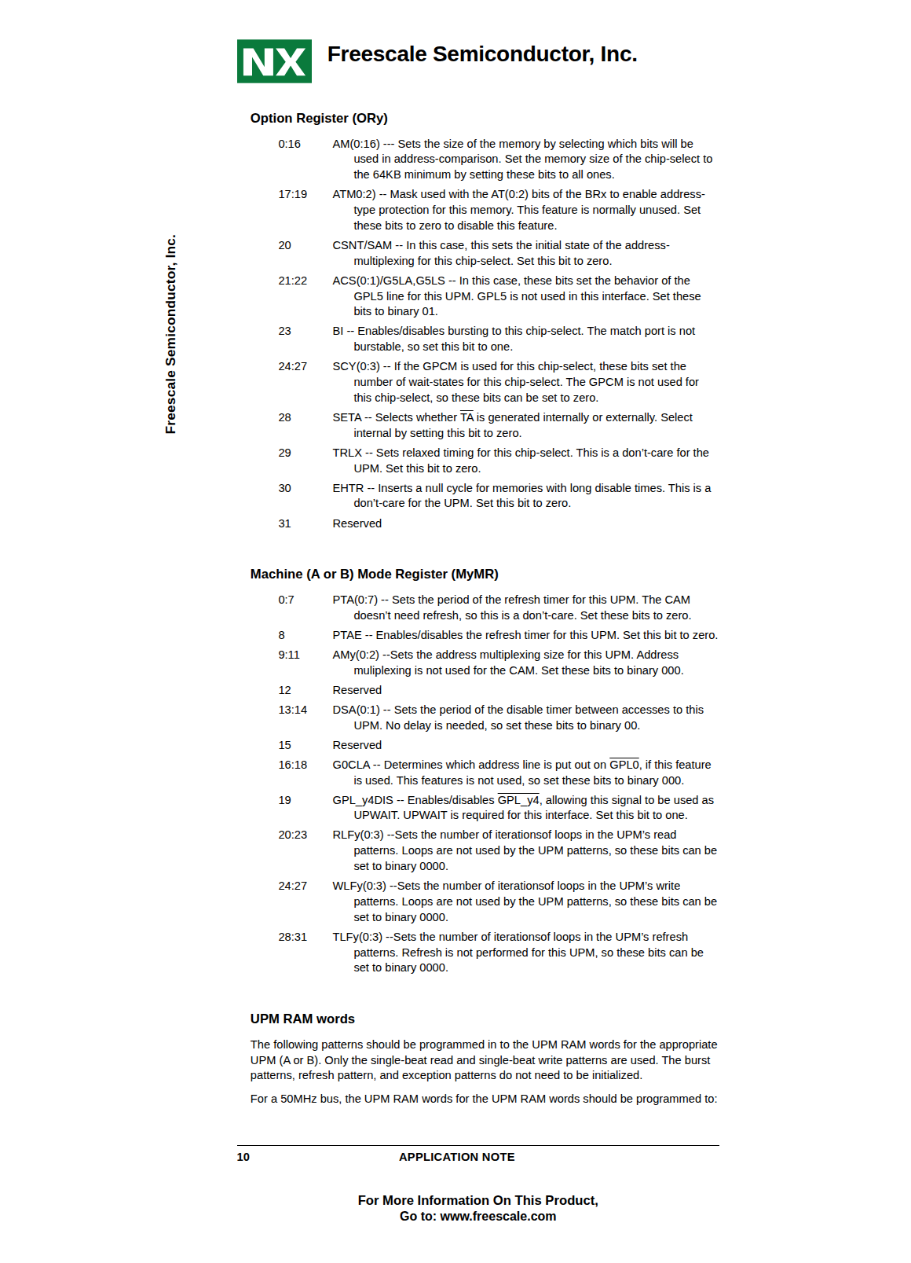Freescale Semiconductor, Inc.
Freescale Semiconductor, Inc.
Option Register (ORy)
0:16
AM(0:16) --- Sets the size of the memory by selecting which bits will be used in address-comparison. Set the memory size of the chip-select to the 64KB minimum by setting these bits to all ones.
17:19
ATM0:2) -- Mask used with the AT(0:2) bits of the BRx to enable address-type protection for this memory. This feature is normally unused. Set these bits to zero to disable this feature.
20
CSNT/SAM -- In this case, this sets the initial state of the address-multiplexing for this chip-select. Set this bit to zero.
21:22
ACS(0:1)/G5LA,G5LS -- In this case, these bits set the behavior of the GPL5 line for this UPM. GPL5 is not used in this interface. Set these bits to binary 01.
23
BI -- Enables/disables bursting to this chip-select. The match port is not burstable, so set this bit to one.
24:27
SCY(0:3) -- If the GPCM is used for this chip-select, these bits set the number of wait-states for this chip-select. The GPCM is not used for this chip-select, so these bits can be set to zero.
28
SETA -- Selects whether TA is generated internally or externally. Select internal by setting this bit to zero.
29
TRLX -- Sets relaxed timing for this chip-select. This is a don’t-care for the UPM. Set this bit to zero.
30
EHTR -- Inserts a null cycle for memories with long disable times. This is a don’t-care for the UPM. Set this bit to zero.
31
Reserved
Machine (A or B) Mode Register (MyMR)
0:7
PTA(0:7) -- Sets the period of the refresh timer for this UPM. The CAM doesn’t need refresh, so this is a don’t-care. Set these bits to zero.
8
PTAE -- Enables/disables the refresh timer for this UPM. Set this bit to zero.
9:11
AMy(0:2) --Sets the address multiplexing size for this UPM. Address muliplexing is not used for the CAM. Set these bits to binary 000.
12
Reserved
13:14
DSA(0:1) -- Sets the period of the disable timer between accesses to this UPM. No delay is needed, so set these bits to binary 00.
15
Reserved
16:18
G0CLA -- Determines which address line is put out on GPL0, if this feature is used. This features is not used, so set these bits to binary 000.
19
GPL_y4DIS -- Enables/disables GPL_y4, allowing this signal to be used as UPWAIT. UPWAIT is required for this interface. Set this bit to one.
20:23
RLFy(0:3) --Sets the number of iterationsof loops in the UPM’s read patterns. Loops are not used by the UPM patterns, so these bits can be set to binary 0000.
24:27
WLFy(0:3) --Sets the number of iterationsof loops in the UPM’s write patterns. Loops are not used by the UPM patterns, so these bits can be set to binary 0000.
28:31
TLFy(0:3) --Sets the number of iterationsof loops in the UPM’s refresh patterns. Refresh is not performed for this UPM, so these bits can be set to binary 0000.
UPM RAM words
The following patterns should be programmed in to the UPM RAM words for the appropriate UPM (A or B). Only the single-beat read and single-beat write patterns are used. The burst patterns, refresh pattern, and exception patterns do not need to be initialized.
For a 50MHz bus, the UPM RAM words for the UPM RAM words should be programmed to:
10 APPLICATION NOTE
For More Information On This Product,
Go to: www.freescale.com